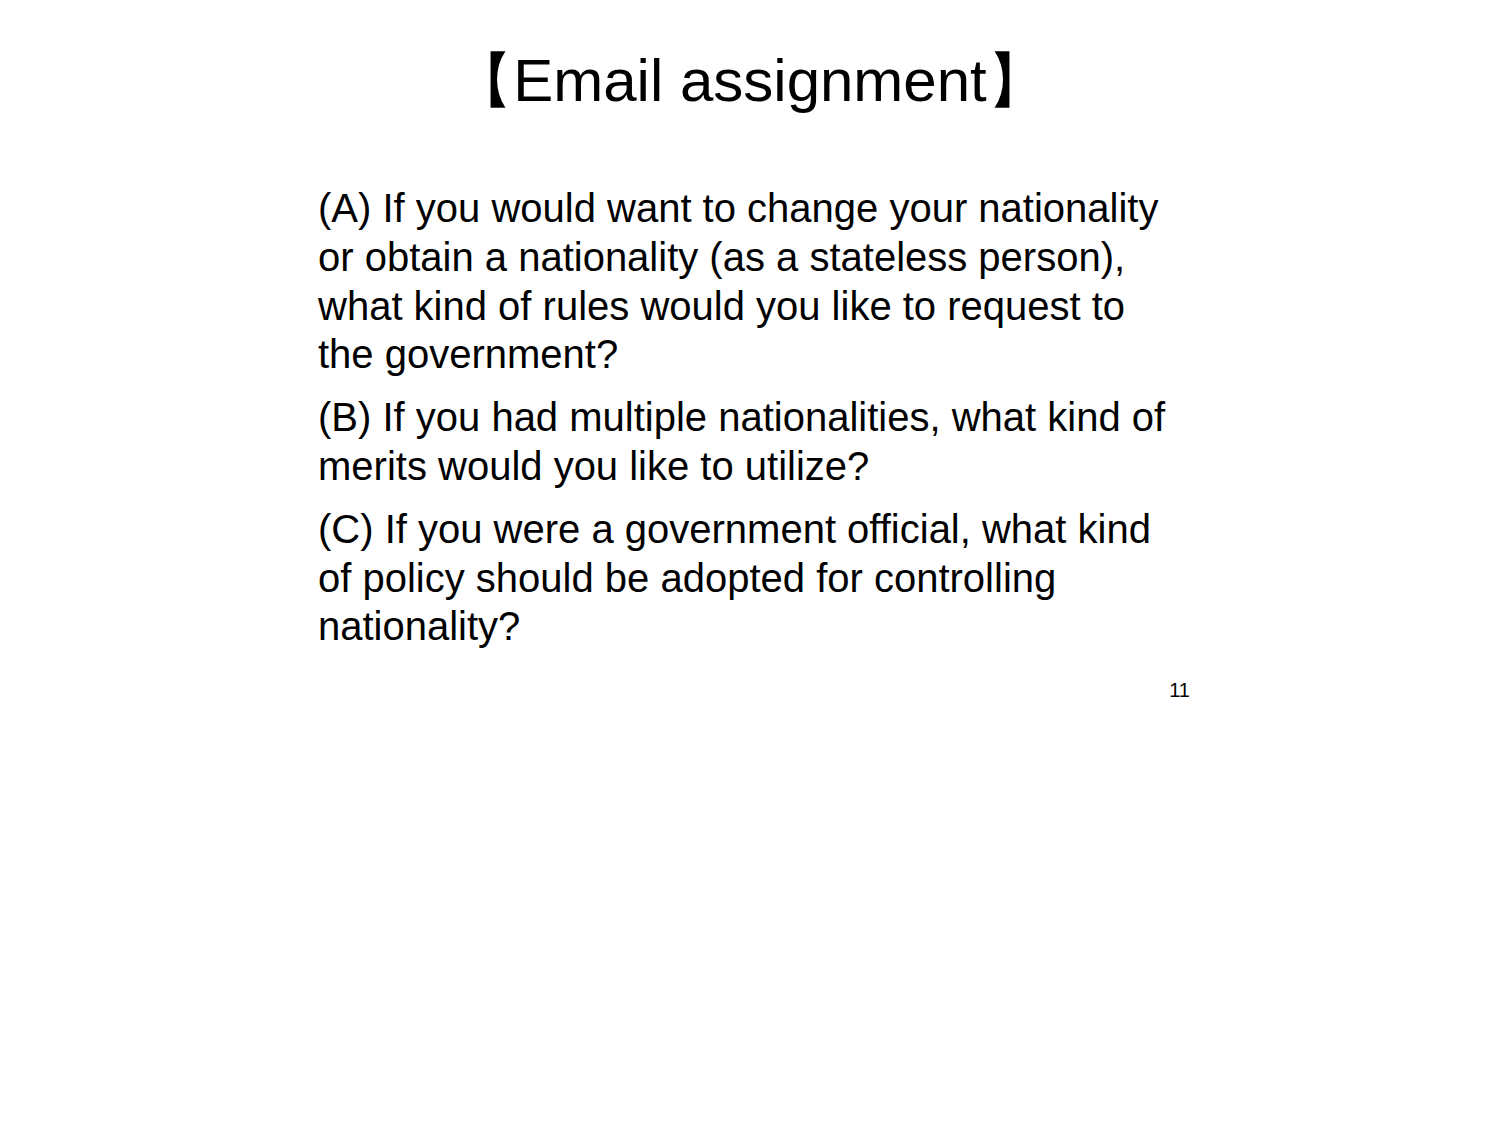【Email assignment】
(A) If you would want to change your nationality or obtain a nationality (as a stateless person), what kind of rules would you like to request to the government?
(B) If you had multiple nationalities, what kind of merits would you like to utilize?
(C) If you were a government official, what kind of policy should be adopted for controlling nationality?
11